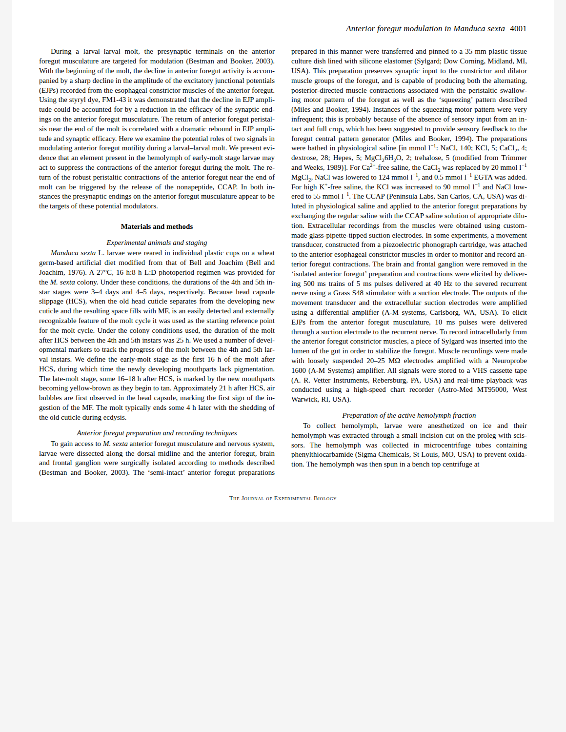Anterior foregut modulation in Manduca sexta 4001
During a larval–larval molt, the presynaptic terminals on the anterior foregut musculature are targeted for modulation (Bestman and Booker, 2003). With the beginning of the molt, the decline in anterior foregut activity is accompanied by a sharp decline in the amplitude of the excitatory junctional potentials (EJPs) recorded from the esophageal constrictor muscles of the anterior foregut. Using the styryl dye, FM1-43 it was demonstrated that the decline in EJP amplitude could be accounted for by a reduction in the efficacy of the synaptic endings on the anterior foregut musculature. The return of anterior foregut peristalsis near the end of the molt is correlated with a dramatic rebound in EJP amplitude and synaptic efficacy. Here we examine the potential roles of two signals in modulating anterior foregut motility during a larval–larval molt. We present evidence that an element present in the hemolymph of early-molt stage larvae may act to suppress the contractions of the anterior foregut during the molt. The return of the robust peristaltic contractions of the anterior foregut near the end of molt can be triggered by the release of the nonapeptide, CCAP. In both instances the presynaptic endings on the anterior foregut musculature appear to be the targets of these potential modulators.
Materials and methods
Experimental animals and staging
Manduca sexta L. larvae were reared in individual plastic cups on a wheat germ-based artificial diet modified from that of Bell and Joachim (Bell and Joachim, 1976). A 27°C, 16 h:8 h L:D photoperiod regimen was provided for the M. sexta colony. Under these conditions, the durations of the 4th and 5th instar stages were 3–4 days and 4–5 days, respectively. Because head capsule slippage (HCS), when the old head cuticle separates from the developing new cuticle and the resulting space fills with MF, is an easily detected and externally recognizable feature of the molt cycle it was used as the starting reference point for the molt cycle. Under the colony conditions used, the duration of the molt after HCS between the 4th and 5th instars was 25 h. We used a number of developmental markers to track the progress of the molt between the 4th and 5th larval instars. We define the early-molt stage as the first 16 h of the molt after HCS, during which time the newly developing mouthparts lack pigmentation. The late-molt stage, some 16–18 h after HCS, is marked by the new mouthparts becoming yellow-brown as they begin to tan. Approximately 21 h after HCS, air bubbles are first observed in the head capsule, marking the first sign of the ingestion of the MF. The molt typically ends some 4 h later with the shedding of the old cuticle during ecdysis.
Anterior foregut preparation and recording techniques
To gain access to M. sexta anterior foregut musculature and nervous system, larvae were dissected along the dorsal midline and the anterior foregut, brain and frontal ganglion were surgically isolated according to methods described (Bestman and Booker, 2003). The ‘semi-intact’ anterior foregut preparations prepared in this manner were transferred and pinned to a 35 mm plastic tissue culture dish lined with silicone elastomer (Sylgard; Dow Corning, Midland, MI, USA). This preparation preserves synaptic input to the constrictor and dilator muscle groups of the foregut, and is capable of producing both the alternating, posterior-directed muscle contractions associated with the peristaltic swallowing motor pattern of the foregut as well as the ‘squeezing’ pattern described (Miles and Booker, 1994). Instances of the squeezing motor pattern were very infrequent; this is probably because of the absence of sensory input from an intact and full crop, which has been suggested to provide sensory feedback to the foregut central pattern generator (Miles and Booker, 1994). The preparations were bathed in physiological saline [in mmol l−1: NaCl, 140; KCl, 5; CaCl2, 4; dextrose, 28; Hepes, 5; MgCl26H2O, 2; trehalose, 5 (modified from Trimmer and Weeks, 1989)]. For Ca2+-free saline, the CaCl2 was replaced by 20 mmol l−1 MgCl2, NaCl was lowered to 124 mmol l−1, and 0.5 mmol l−1 EGTA was added. For high K+-free saline, the KCl was increased to 90 mmol l−1 and NaCl lowered to 55 mmol l−1. The CCAP (Peninsula Labs, San Carlos, CA, USA) was diluted in physiological saline and applied to the anterior foregut preparations by exchanging the regular saline with the CCAP saline solution of appropriate dilution. Extracellular recordings from the muscles were obtained using custom-made glass-pipette-tipped suction electrodes. In some experiments, a movement transducer, constructed from a piezoelectric phonograph cartridge, was attached to the anterior esophageal constrictor muscles in order to monitor and record anterior foregut contractions. The brain and frontal ganglion were removed in the ‘isolated anterior foregut’ preparation and contractions were elicited by delivering 500 ms trains of 5 ms pulses delivered at 40 Hz to the severed recurrent nerve using a Grass S48 stimulator with a suction electrode. The outputs of the movement transducer and the extracellular suction electrodes were amplified using a differential amplifier (A-M systems, Carlsborg, WA, USA). To elicit EJPs from the anterior foregut musculature, 10 ms pulses were delivered through a suction electrode to the recurrent nerve. To record intracellularly from the anterior foregut constrictor muscles, a piece of Sylgard was inserted into the lumen of the gut in order to stabilize the foregut. Muscle recordings were made with loosely suspended 20–25 MΩ electrodes amplified with a Neuroprobe 1600 (A-M Systems) amplifier. All signals were stored to a VHS cassette tape (A. R. Vetter Instruments, Rebersburg, PA, USA) and real-time playback was conducted using a high-speed chart recorder (Astro-Med MT95000, West Warwick, RI, USA).
Preparation of the active hemolymph fraction
To collect hemolymph, larvae were anesthetized on ice and their hemolymph was extracted through a small incision cut on the proleg with scissors. The hemolymph was collected in microcentrifuge tubes containing phenylthiocarbamide (Sigma Chemicals, St Louis, MO, USA) to prevent oxidation. The hemolymph was then spun in a bench top centrifuge at
The Journal of Experimental Biology